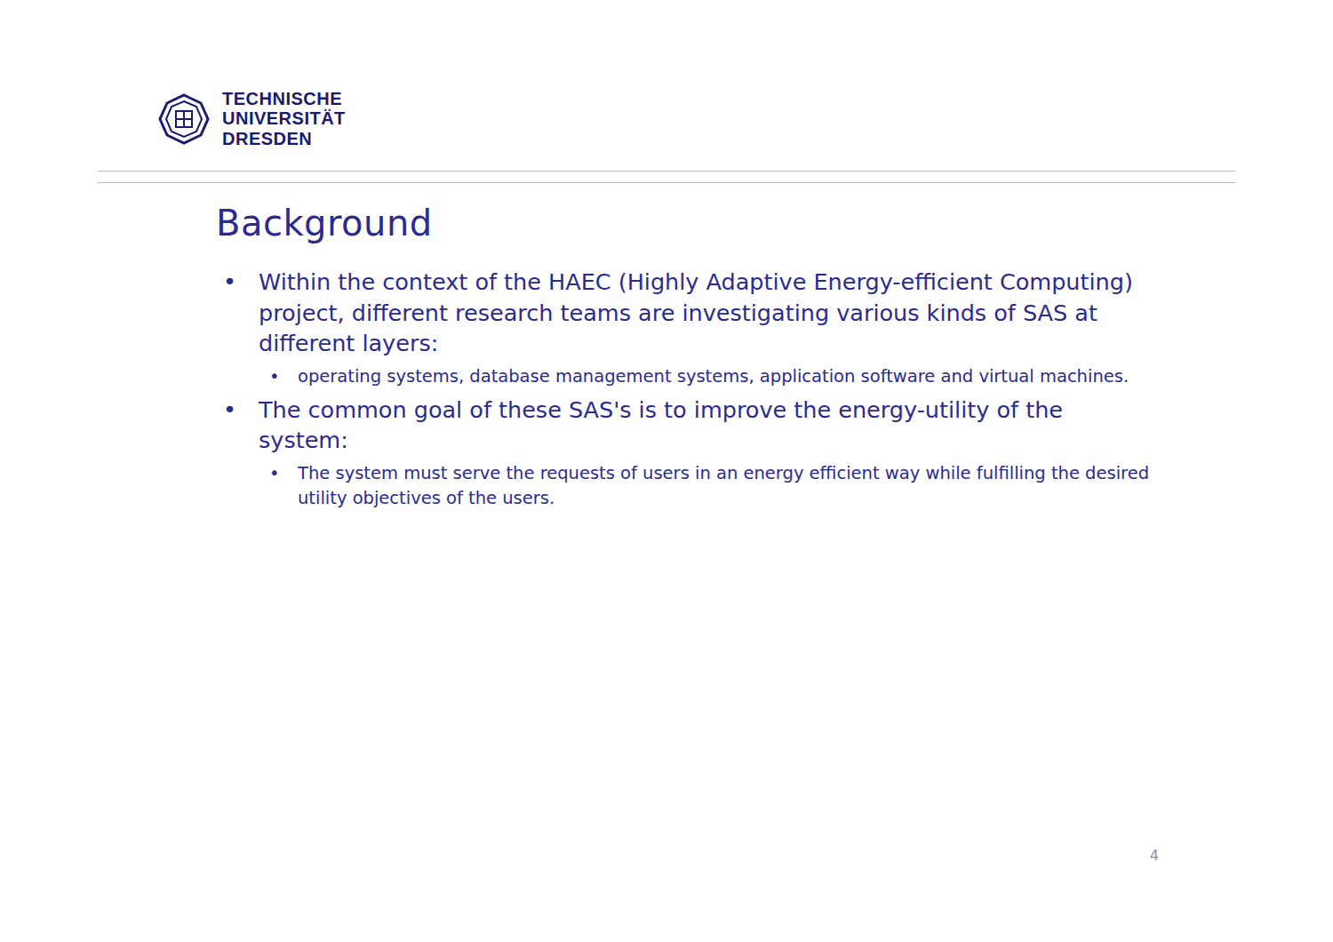Technische
Universität
Dresden
Background
Within the context of the HAEC (Highly Adaptive Energy-efficient Computing) project, different research teams are investigating various kinds of SAS at different layers:
operating systems, database management systems, application software and virtual machines.
The common goal of these SAS's is to improve the energy-utility of the system:
The system must serve the requests of users in an energy efficient way while fulfilling the desired utility objectives of the users.
4